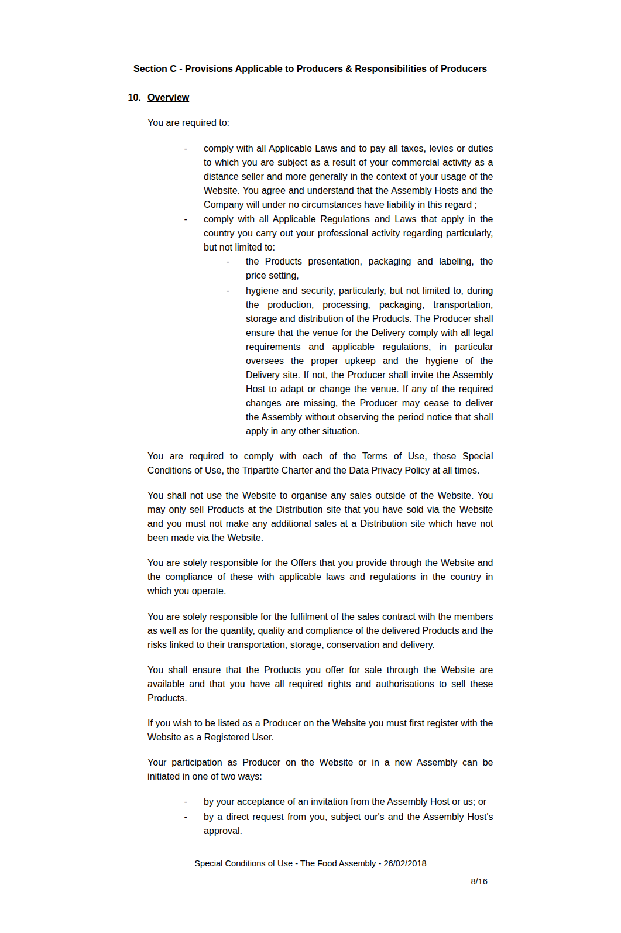Section C - Provisions Applicable to Producers & Responsibilities of Producers
10. Overview
You are required to:
comply with all Applicable Laws and to pay all taxes, levies or duties to which you are subject as a result of your commercial activity as a distance seller and more generally in the context of your usage of the Website. You agree and understand that the Assembly Hosts and the Company will under no circumstances have liability in this regard ;
comply with all Applicable Regulations and Laws that apply in the country you carry out your professional activity regarding particularly, but not limited to:
the Products presentation, packaging and labeling, the price setting,
hygiene and security, particularly, but not limited to, during the production, processing, packaging, transportation, storage and distribution of the Products. The Producer shall ensure that the venue for the Delivery comply with all legal requirements and applicable regulations, in particular oversees the proper upkeep and the hygiene of the Delivery site. If not, the Producer shall invite the Assembly Host to adapt or change the venue. If any of the required changes are missing, the Producer may cease to deliver the Assembly without observing the period notice that shall apply in any other situation.
You are required to comply with each of the Terms of Use, these Special Conditions of Use, the Tripartite Charter and the Data Privacy Policy at all times.
You shall not use the Website to organise any sales outside of the Website. You may only sell Products at the Distribution site that you have sold via the Website and you must not make any additional sales at a Distribution site which have not been made via the Website.
You are solely responsible for the Offers that you provide through the Website and the compliance of these with applicable laws and regulations in the country in which you operate.
You are solely responsible for the fulfilment of the sales contract with the members as well as for the quantity, quality and compliance of the delivered Products and the risks linked to their transportation, storage, conservation and delivery.
You shall ensure that the Products you offer for sale through the Website are available and that you have all required rights and authorisations to sell these Products.
If you wish to be listed as a Producer on the Website you must first register with the Website as a Registered User.
Your participation as Producer on the Website or in a new Assembly can be initiated in one of two ways:
by your acceptance of an invitation from the Assembly Host or us; or
by a direct request from you, subject our's and the Assembly Host's approval.
Special Conditions of Use - The Food Assembly - 26/02/2018
8/16